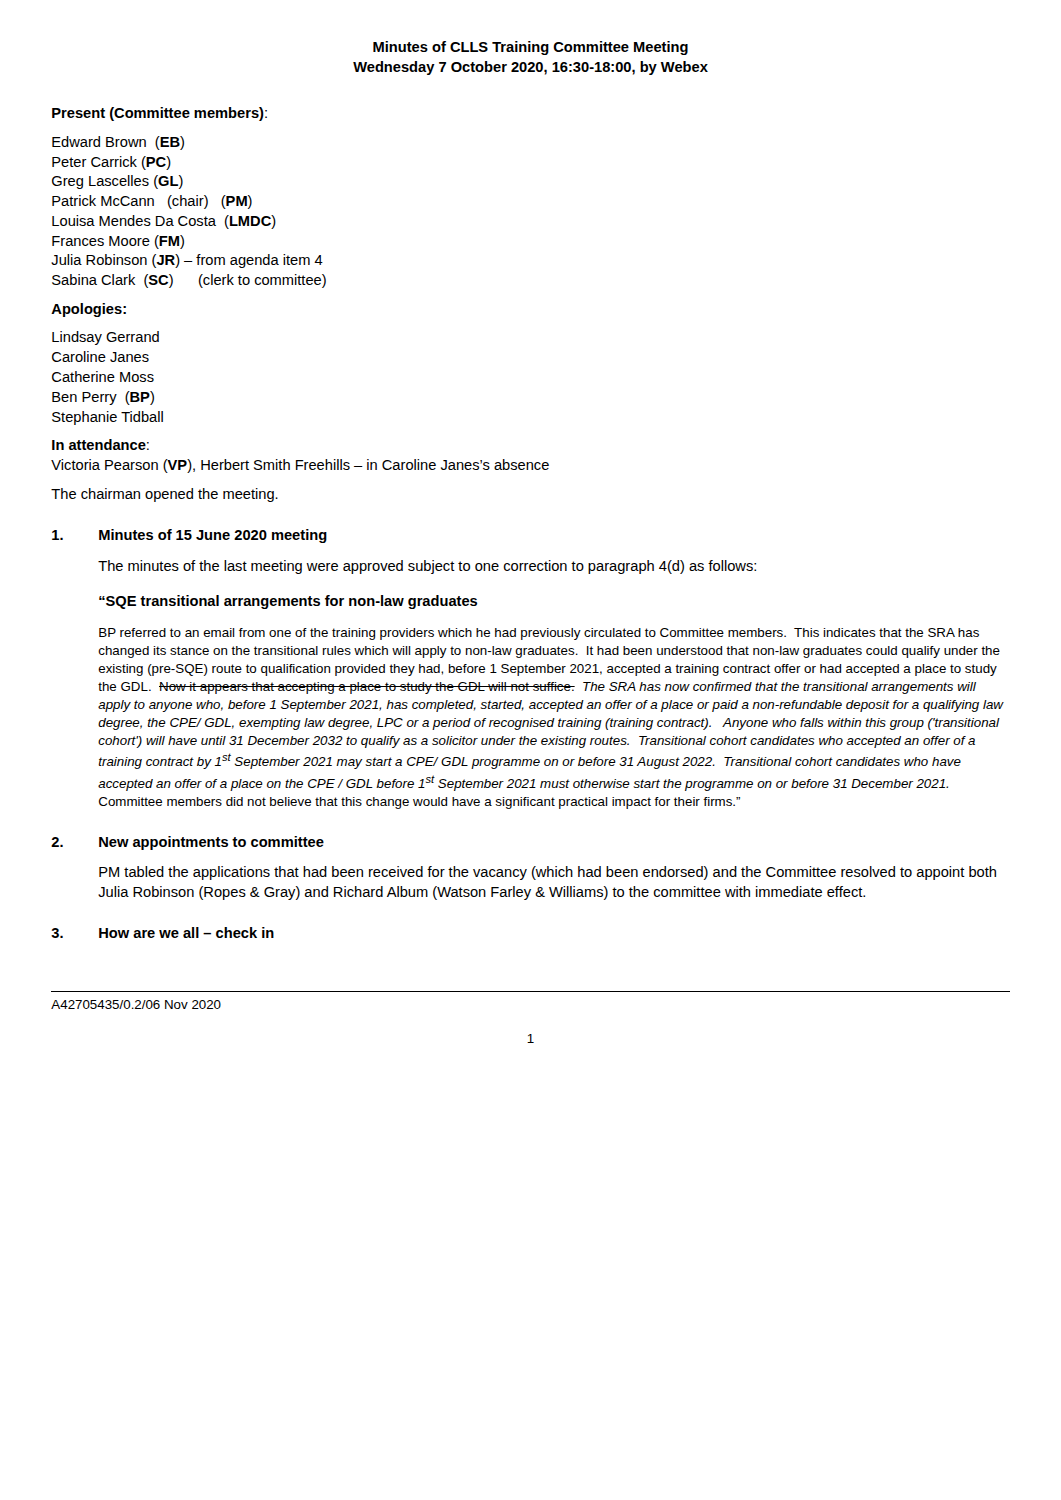Minutes of CLLS Training Committee Meeting
Wednesday 7 October 2020, 16:30-18:00, by Webex
Present (Committee members):
Edward Brown (EB)
Peter Carrick (PC)
Greg Lascelles (GL)
Patrick McCann (chair) (PM)
Louisa Mendes Da Costa (LMDC)
Frances Moore (FM)
Julia Robinson (JR) – from agenda item 4
Sabina Clark (SC) (clerk to committee)
Apologies:
Lindsay Gerrand
Caroline Janes
Catherine Moss
Ben Perry (BP)
Stephanie Tidball
In attendance:
Victoria Pearson (VP), Herbert Smith Freehills – in Caroline Janes’s absence
The chairman opened the meeting.
1. Minutes of 15 June 2020 meeting
The minutes of the last meeting were approved subject to one correction to paragraph 4(d) as follows:
“SQE transitional arrangements for non-law graduates
BP referred to an email from one of the training providers which he had previously circulated to Committee members. This indicates that the SRA has changed its stance on the transitional rules which will apply to non-law graduates. It had been understood that non-law graduates could qualify under the existing (pre-SQE) route to qualification provided they had, before 1 September 2021, accepted a training contract offer or had accepted a place to study the GDL. Now it appears that accepting a place to study the GDL will not suffice. The SRA has now confirmed that the transitional arrangements will apply to anyone who, before 1 September 2021, has completed, started, accepted an offer of a place or paid a non-refundable deposit for a qualifying law degree, the CPE/ GDL, exempting law degree, LPC or a period of recognised training (training contract). Anyone who falls within this group ('transitional cohort') will have until 31 December 2032 to qualify as a solicitor under the existing routes. Transitional cohort candidates who accepted an offer of a training contract by 1st September 2021 may start a CPE/ GDL programme on or before 31 August 2022. Transitional cohort candidates who have accepted an offer of a place on the CPE / GDL before 1st September 2021 must otherwise start the programme on or before 31 December 2021. Committee members did not believe that this change would have a significant practical impact for their firms.”
2. New appointments to committee
PM tabled the applications that had been received for the vacancy (which had been endorsed) and the Committee resolved to appoint both Julia Robinson (Ropes & Gray) and Richard Album (Watson Farley & Williams) to the committee with immediate effect.
3. How are we all – check in
A42705435/0.2/06 Nov 2020
1